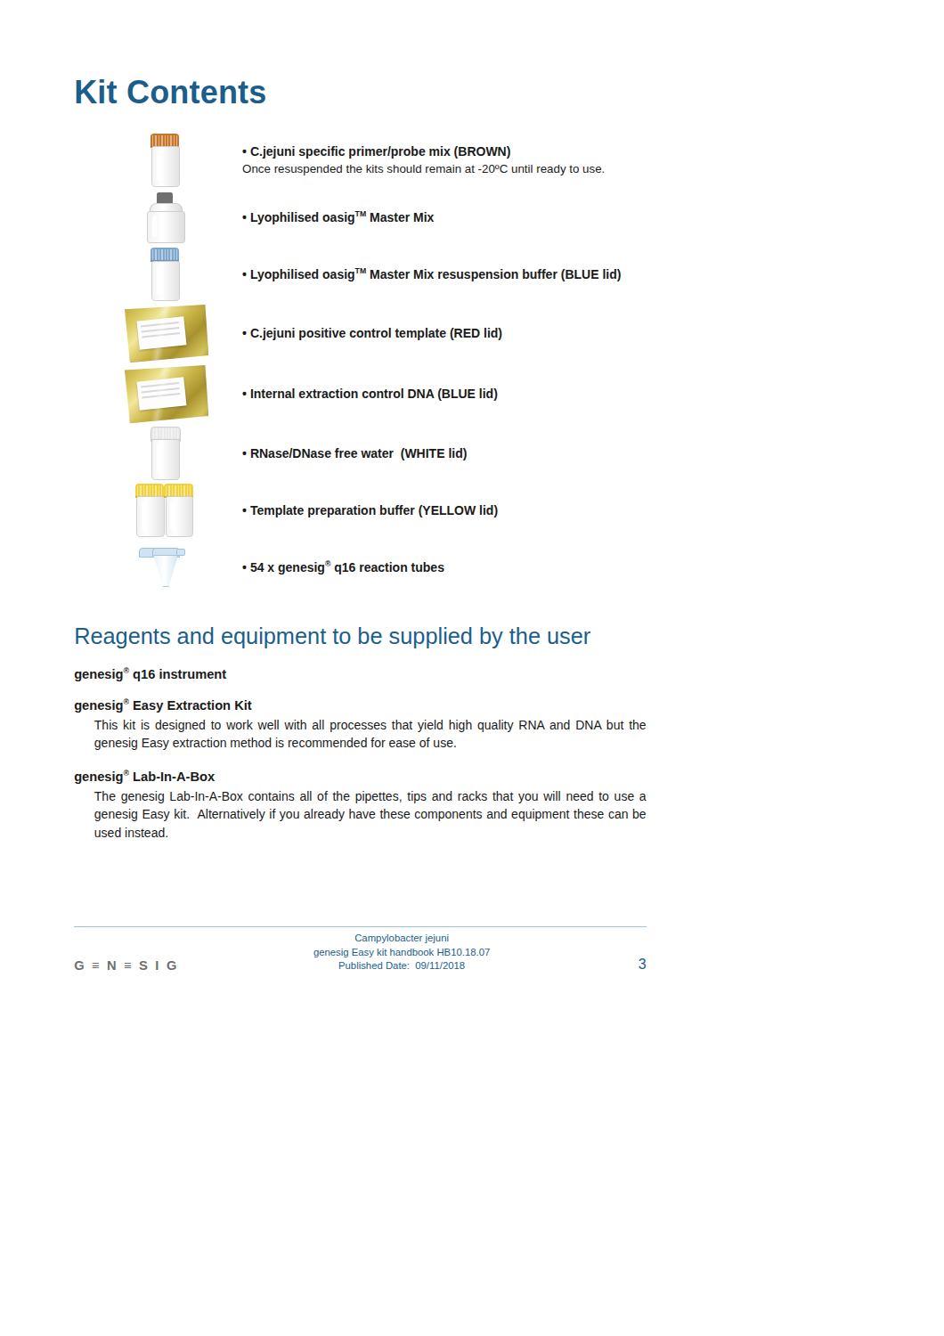Kit Contents
• C.jejuni specific primer/probe mix (BROWN) Once resuspended the kits should remain at -20ºC until ready to use.
• Lyophilised oasigTM Master Mix
• Lyophilised oasigTM Master Mix resuspension buffer (BLUE lid)
• C.jejuni positive control template (RED lid)
• Internal extraction control DNA (BLUE lid)
• RNase/DNase free water (WHITE lid)
• Template preparation buffer (YELLOW lid)
• 54 x genesig® q16 reaction tubes
Reagents and equipment to be supplied by the user
genesig® q16 instrument
genesig® Easy Extraction Kit
This kit is designed to work well with all processes that yield high quality RNA and DNA but the genesig Easy extraction method is recommended for ease of use.
genesig® Lab-In-A-Box
The genesig Lab-In-A-Box contains all of the pipettes, tips and racks that you will need to use a genesig Easy kit. Alternatively if you already have these components and equipment these can be used instead.
G ≡ N ≡ S I G
Campylobacter jejuni
genesig Easy kit handbook HB10.18.07
Published Date: 09/11/2018
3